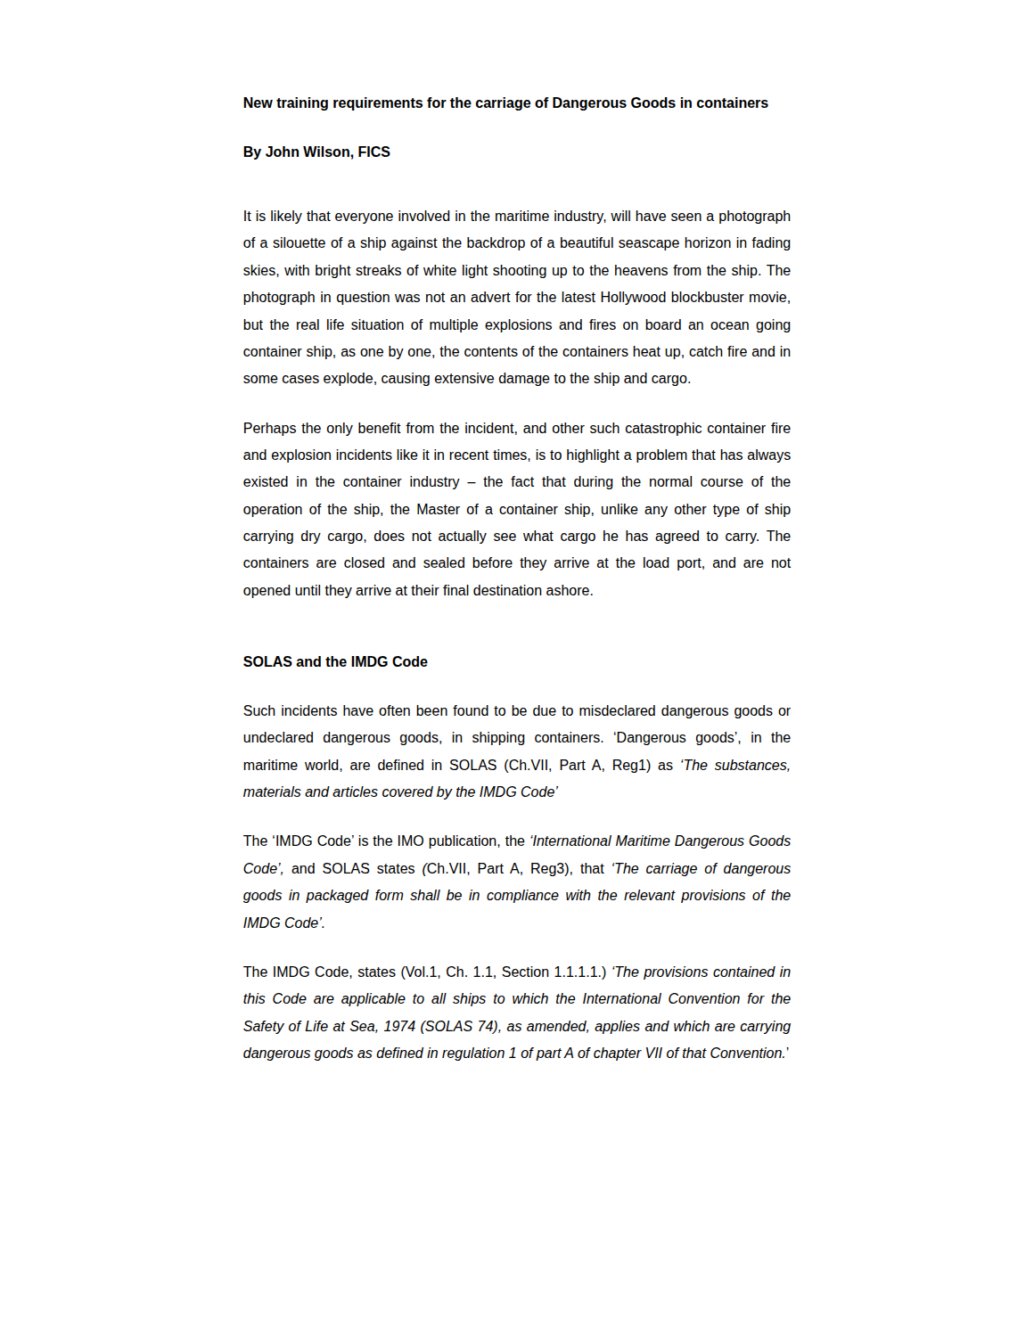New training requirements for the carriage of Dangerous Goods in containers
By John Wilson, FICS
It is likely that everyone involved in the maritime industry, will have seen a photograph of a silouette of a ship against the backdrop of a beautiful seascape horizon in fading skies, with bright streaks of white light shooting up to the heavens from the ship. The photograph in question was not an advert for the latest Hollywood blockbuster movie, but the real life situation of multiple explosions and fires on board an ocean going container ship, as one by one, the contents of the containers heat up, catch fire and in some cases explode, causing extensive damage to the ship and cargo.
Perhaps the only benefit from the incident, and other such catastrophic container fire and explosion incidents like it in recent times, is to highlight a problem that has always existed in the container industry – the fact that during the normal course of the operation of the ship, the Master of a container ship, unlike any other type of ship carrying dry cargo, does not actually see what cargo he has agreed to carry. The containers are closed and sealed before they arrive at the load port, and are not opened until they arrive at their final destination ashore.
SOLAS and the IMDG Code
Such incidents have often been found to be due to misdeclared dangerous goods or undeclared dangerous goods, in shipping containers. ‘Dangerous goods’, in the maritime world, are defined in SOLAS (Ch.VII, Part A, Reg1) as ‘The substances, materials and articles covered by the IMDG Code’
The ‘IMDG Code’ is the IMO publication, the ‘International Maritime Dangerous Goods Code’, and SOLAS states (Ch.VII, Part A, Reg3), that ‘The carriage of dangerous goods in packaged form shall be in compliance with the relevant provisions of the IMDG Code’.
The IMDG Code, states (Vol.1, Ch. 1.1, Section 1.1.1.1.) ‘The provisions contained in this Code are applicable to all ships to which the International Convention for the Safety of Life at Sea, 1974 (SOLAS 74), as amended, applies and which are carrying dangerous goods as defined in regulation 1 of part A of chapter VII of that Convention.’